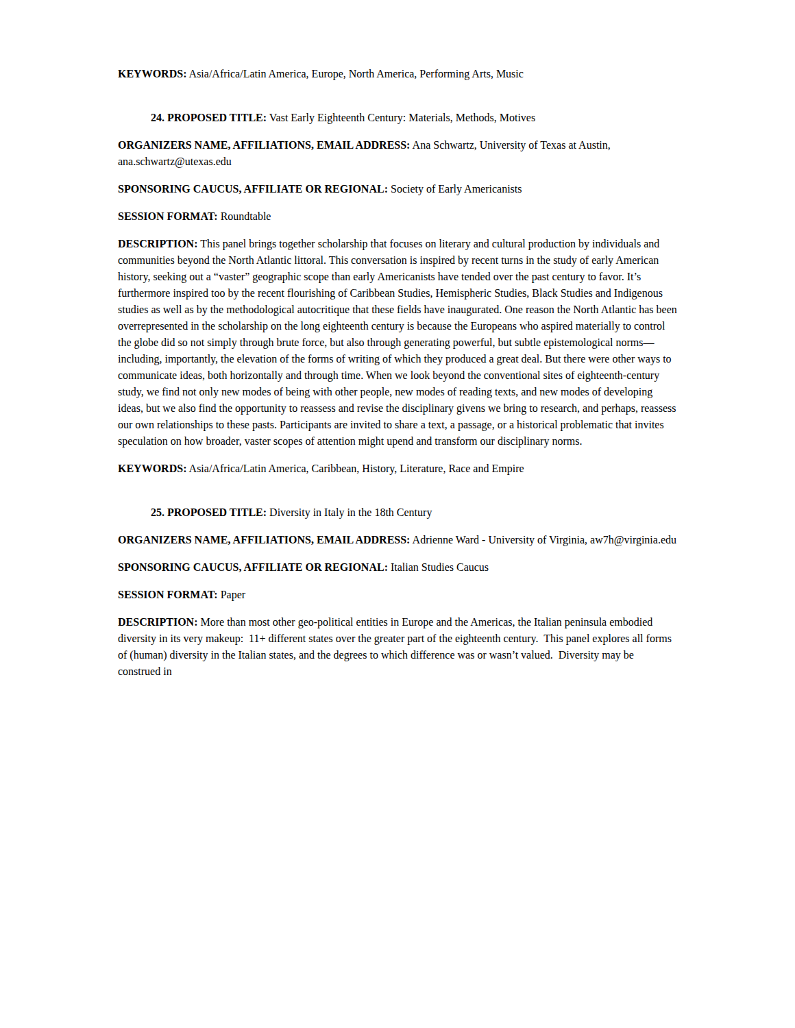KEYWORDS: Asia/Africa/Latin America, Europe, North America, Performing Arts, Music
24. PROPOSED TITLE: Vast Early Eighteenth Century: Materials, Methods, Motives
ORGANIZERS NAME, AFFILIATIONS, EMAIL ADDRESS: Ana Schwartz, University of Texas at Austin, ana.schwartz@utexas.edu
SPONSORING CAUCUS, AFFILIATE OR REGIONAL: Society of Early Americanists
SESSION FORMAT: Roundtable
DESCRIPTION: This panel brings together scholarship that focuses on literary and cultural production by individuals and communities beyond the North Atlantic littoral. This conversation is inspired by recent turns in the study of early American history, seeking out a “vaster” geographic scope than early Americanists have tended over the past century to favor. It’s furthermore inspired too by the recent flourishing of Caribbean Studies, Hemispheric Studies, Black Studies and Indigenous studies as well as by the methodological autocritique that these fields have inaugurated. One reason the North Atlantic has been overrepresented in the scholarship on the long eighteenth century is because the Europeans who aspired materially to control the globe did so not simply through brute force, but also through generating powerful, but subtle epistemological norms—including, importantly, the elevation of the forms of writing of which they produced a great deal. But there were other ways to communicate ideas, both horizontally and through time. When we look beyond the conventional sites of eighteenth-century study, we find not only new modes of being with other people, new modes of reading texts, and new modes of developing ideas, but we also find the opportunity to reassess and revise the disciplinary givens we bring to research, and perhaps, reassess our own relationships to these pasts. Participants are invited to share a text, a passage, or a historical problematic that invites speculation on how broader, vaster scopes of attention might upend and transform our disciplinary norms.
KEYWORDS: Asia/Africa/Latin America, Caribbean, History, Literature, Race and Empire
25. PROPOSED TITLE: Diversity in Italy in the 18th Century
ORGANIZERS NAME, AFFILIATIONS, EMAIL ADDRESS: Adrienne Ward - University of Virginia, aw7h@virginia.edu
SPONSORING CAUCUS, AFFILIATE OR REGIONAL: Italian Studies Caucus
SESSION FORMAT: Paper
DESCRIPTION: More than most other geo-political entities in Europe and the Americas, the Italian peninsula embodied diversity in its very makeup: 11+ different states over the greater part of the eighteenth century. This panel explores all forms of (human) diversity in the Italian states, and the degrees to which difference was or wasn’t valued. Diversity may be construed in